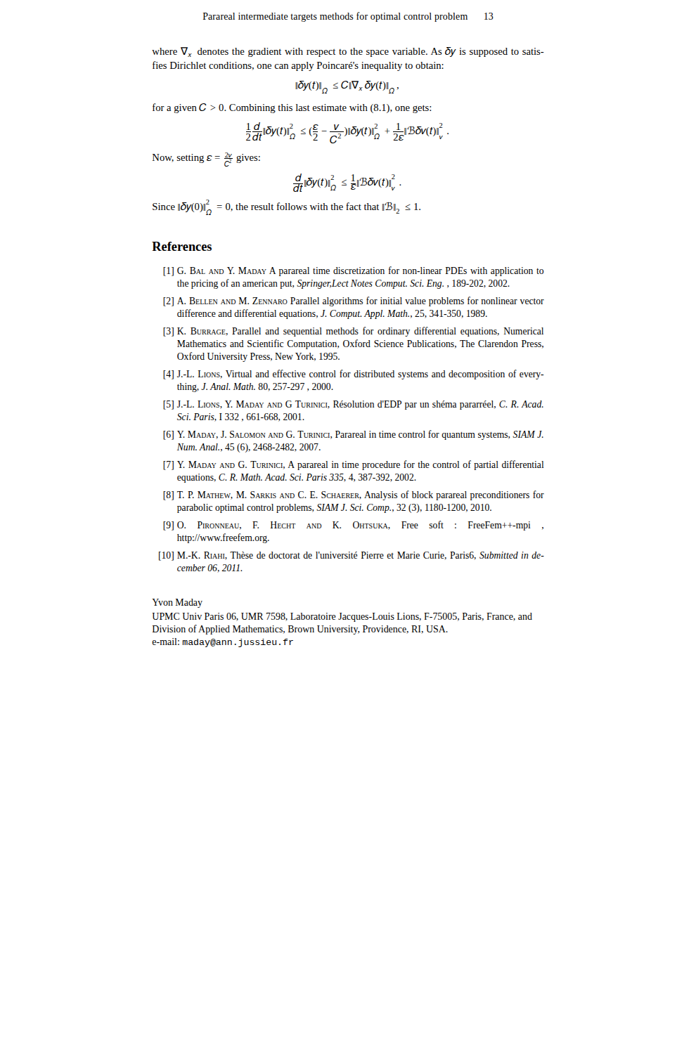Parareal intermediate targets methods for optimal control problem13
where ∇x denotes the gradient with respect to the space variable. As δy is supposed to satisfies Dirichlet conditions, one can apply Poincaré's inequality to obtain:
‖δy(t)‖Ω ≤ C ‖∇xδy(t)‖Ω ,
for a given C>0. Combining this last estimate with (8.1), one gets:
12 ddt ‖δy(t)‖Ω2 ≤ ( ε2 − νC2 ) ‖δy(t)‖Ω2 + 12ε ‖ℬδv(t)‖v2 .
Now, setting ε=2νC2 gives:
ddt ‖δy(t)‖Ω2 ≤ 1ε ‖ℬδv(t)‖v2 .
Since ‖δy(0)‖Ω2=0, the result follows with the fact that ‖ℬ‖2≤1.
References
[1] G. Bal and Y. Maday A parareal time discretization for non-linear PDEs with application to the pricing of an american put, Springer,Lect Notes Comput. Sci. Eng. , 189-202, 2002.
[2] A. Bellen and M. Zennaro Parallel algorithms for initial value problems for nonlinear vector difference and differential equations, J. Comput. Appl. Math., 25, 341-350, 1989.
[3] K. Burrage, Parallel and sequential methods for ordinary differential equations, Numerical Mathematics and Scientific Computation, Oxford Science Publications, The Clarendon Press, Oxford University Press, New York, 1995.
[4] J.-L. Lions, Virtual and effective control for distributed systems and decomposition of everything, J. Anal. Math. 80, 257-297 , 2000.
[5] J.-L. Lions, Y. Maday and G Turinici, Résolution d'EDP par un shéma pararréel, C. R. Acad. Sci. Paris, I 332 , 661-668, 2001.
[6] Y. Maday, J. Salomon and G. Turinici, Parareal in time control for quantum systems, SIAM J. Num. Anal., 45 (6), 2468-2482, 2007.
[7] Y. Maday and G. Turinici, A parareal in time procedure for the control of partial differential equations, C. R. Math. Acad. Sci. Paris 335, 4, 387-392, 2002.
[8] T. P. Mathew, M. Sarkis and C. E. Schaerer, Analysis of block parareal preconditioners for parabolic optimal control problems, SIAM J. Sci. Comp., 32 (3), 1180-1200, 2010.
[9] O. Pironneau, F. Hecht and K. Ohtsuka, Free soft : FreeFem++-mpi , http://www.freefem.org.
[10] M.-K. Riahi, Thèse de doctorat de l'université Pierre et Marie Curie, Paris6, Submitted in december 06, 2011.
Yvon Maday
UPMC Univ Paris 06, UMR 7598, Laboratoire Jacques-Louis Lions, F-75005, Paris, France, and Division of Applied Mathematics, Brown University, Providence, RI, USA.
e-mail: maday@ann.jussieu.fr